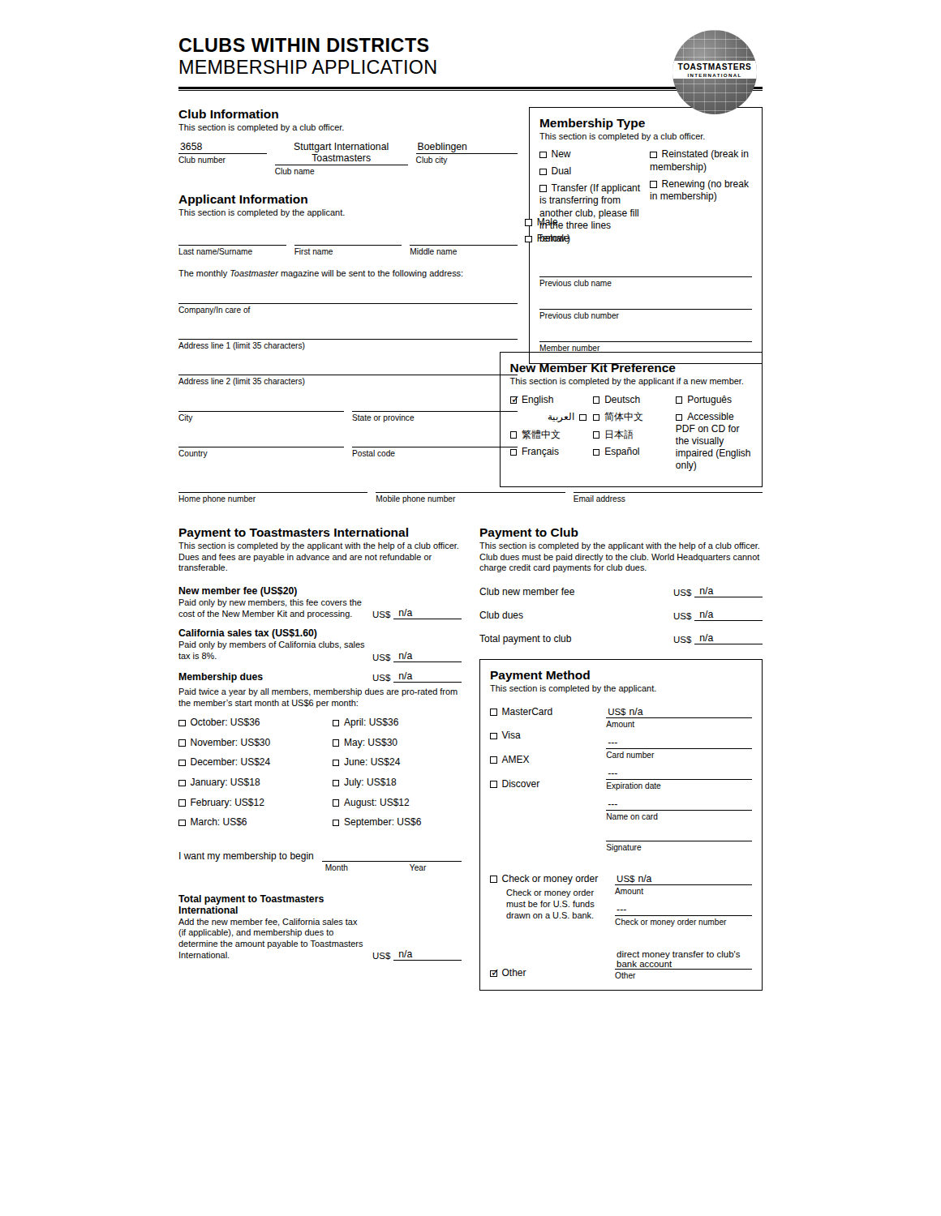CLUBS WITHIN DISTRICTSMEMBERSHIP APPLICATION
TOASTMASTERSINTERNATIONAL
Club Information
This section is completed by a club officer.
3658
Club number
Stuttgart International Toastmasters
Club name
Boeblingen
Club city
Applicant Information
This section is completed by the applicant.
Last name/Surname
First name
Middle name
The monthly Toastmaster magazine will be sent to the following address:
Company/In care of
Address line 1 (limit 35 characters)
Address line 2 (limit 35 characters)
City
State or province
Country
Postal code
Membership Type
This section is completed by a club officer.
New Dual Transfer (If applicant is transferring from another club, please fill in the three lines below.)
Reinstated (break in membership) Renewing (no break in membership)
Previous club name
Previous club number
Member number
Male Female
New Member Kit Preference
This section is completed by the applicant if a new member.
English العربية 繁體中文 Français
Deutsch 简体中文 日本語 Español
Português Accessible PDF on CD for the visually impaired (English only)
Home phone number
Mobile phone number
Email address
Payment to Toastmasters International
This section is completed by the applicant with the help of a club officer. Dues and fees are payable in advance and are not refundable or transferable.
New member fee (US$20)
Paid only by new members, this fee covers the cost of the New Member Kit and processing.
US$n/a
California sales tax (US$1.60)
Paid only by members of California clubs, sales tax is 8%.
US$n/a
Membership dues
US$n/a
Paid twice a year by all members, membership dues are pro-rated from the member’s start month at US$6 per month:
October: US$36 November: US$30 December: US$24 January: US$18 February: US$12 March: US$6
April: US$36 May: US$30 June: US$24 July: US$18 August: US$12 September: US$6
I want my membership to begin
I want my membership to begin
Month
Year
Total payment to Toastmasters International
Add the new member fee, California sales tax (if applicable), and membership dues to determine the amount payable to Toastmasters International.
US$n/a
Payment to Club
This section is completed by the applicant with the help of a club officer. Club dues must be paid directly to the club. World Headquarters cannot charge credit card payments for club dues.
Club new member fee
US$n/a
Club dues
US$n/a
Total payment to club
US$n/a
Payment Method
This section is completed by the applicant.
MasterCard Visa AMEX Discover
US$n/a
Amount
---
Card number
---
Expiration date
---
Name on card
Signature
Check or money order
Check or money order must be for U.S. funds drawn on a U.S. bank.
US$n/a
Amount
---
Check or money order number
Other
direct money transfer to club's bank account
Other